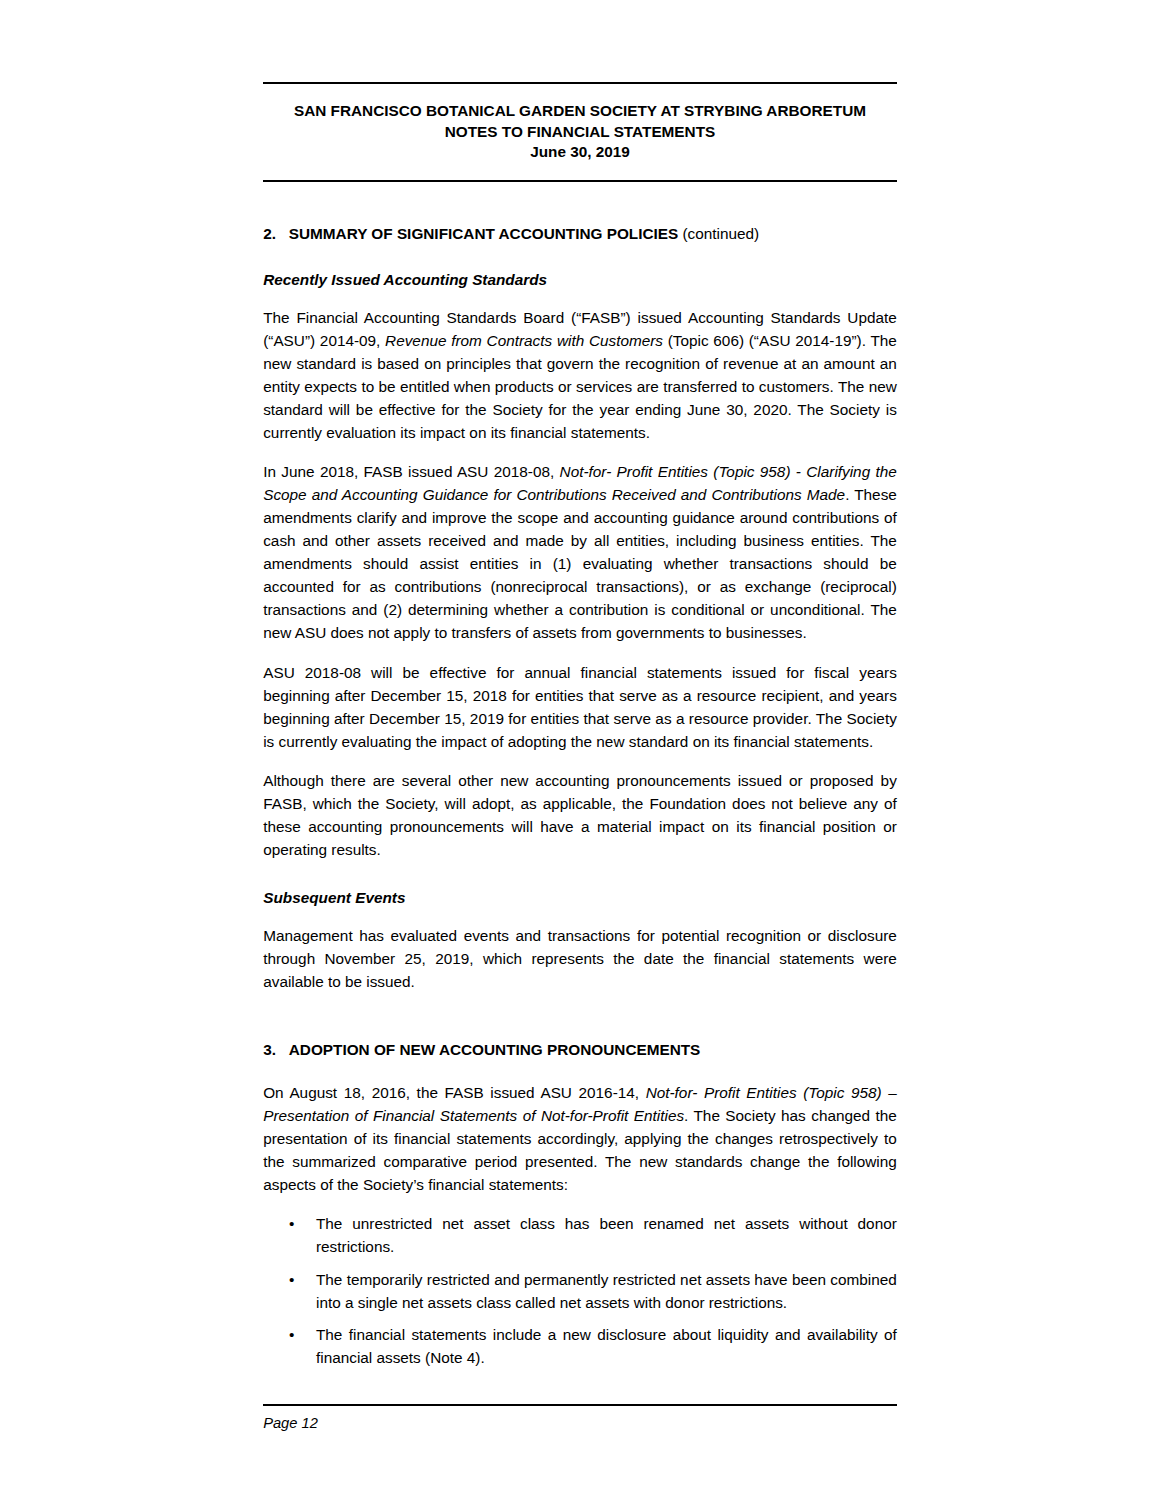SAN FRANCISCO BOTANICAL GARDEN SOCIETY AT STRYBING ARBORETUM NOTES TO FINANCIAL STATEMENTS June 30, 2019
2. SUMMARY OF SIGNIFICANT ACCOUNTING POLICIES (continued)
Recently Issued Accounting Standards
The Financial Accounting Standards Board (“FASB”) issued Accounting Standards Update (“ASU”) 2014-09, Revenue from Contracts with Customers (Topic 606) (“ASU 2014-19”). The new standard is based on principles that govern the recognition of revenue at an amount an entity expects to be entitled when products or services are transferred to customers. The new standard will be effective for the Society for the year ending June 30, 2020. The Society is currently evaluation its impact on its financial statements.
In June 2018, FASB issued ASU 2018-08, Not-for- Profit Entities (Topic 958) - Clarifying the Scope and Accounting Guidance for Contributions Received and Contributions Made. These amendments clarify and improve the scope and accounting guidance around contributions of cash and other assets received and made by all entities, including business entities. The amendments should assist entities in (1) evaluating whether transactions should be accounted for as contributions (nonreciprocal transactions), or as exchange (reciprocal) transactions and (2) determining whether a contribution is conditional or unconditional. The new ASU does not apply to transfers of assets from governments to businesses.
ASU 2018-08 will be effective for annual financial statements issued for fiscal years beginning after December 15, 2018 for entities that serve as a resource recipient, and years beginning after December 15, 2019 for entities that serve as a resource provider. The Society is currently evaluating the impact of adopting the new standard on its financial statements.
Although there are several other new accounting pronouncements issued or proposed by FASB, which the Society, will adopt, as applicable, the Foundation does not believe any of these accounting pronouncements will have a material impact on its financial position or operating results.
Subsequent Events
Management has evaluated events and transactions for potential recognition or disclosure through November 25, 2019, which represents the date the financial statements were available to be issued.
3. ADOPTION OF NEW ACCOUNTING PRONOUNCEMENTS
On August 18, 2016, the FASB issued ASU 2016-14, Not-for- Profit Entities (Topic 958) – Presentation of Financial Statements of Not-for-Profit Entities. The Society has changed the presentation of its financial statements accordingly, applying the changes retrospectively to the summarized comparative period presented. The new standards change the following aspects of the Society’s financial statements:
The unrestricted net asset class has been renamed net assets without donor restrictions.
The temporarily restricted and permanently restricted net assets have been combined into a single net assets class called net assets with donor restrictions.
The financial statements include a new disclosure about liquidity and availability of financial assets (Note 4).
Page 12